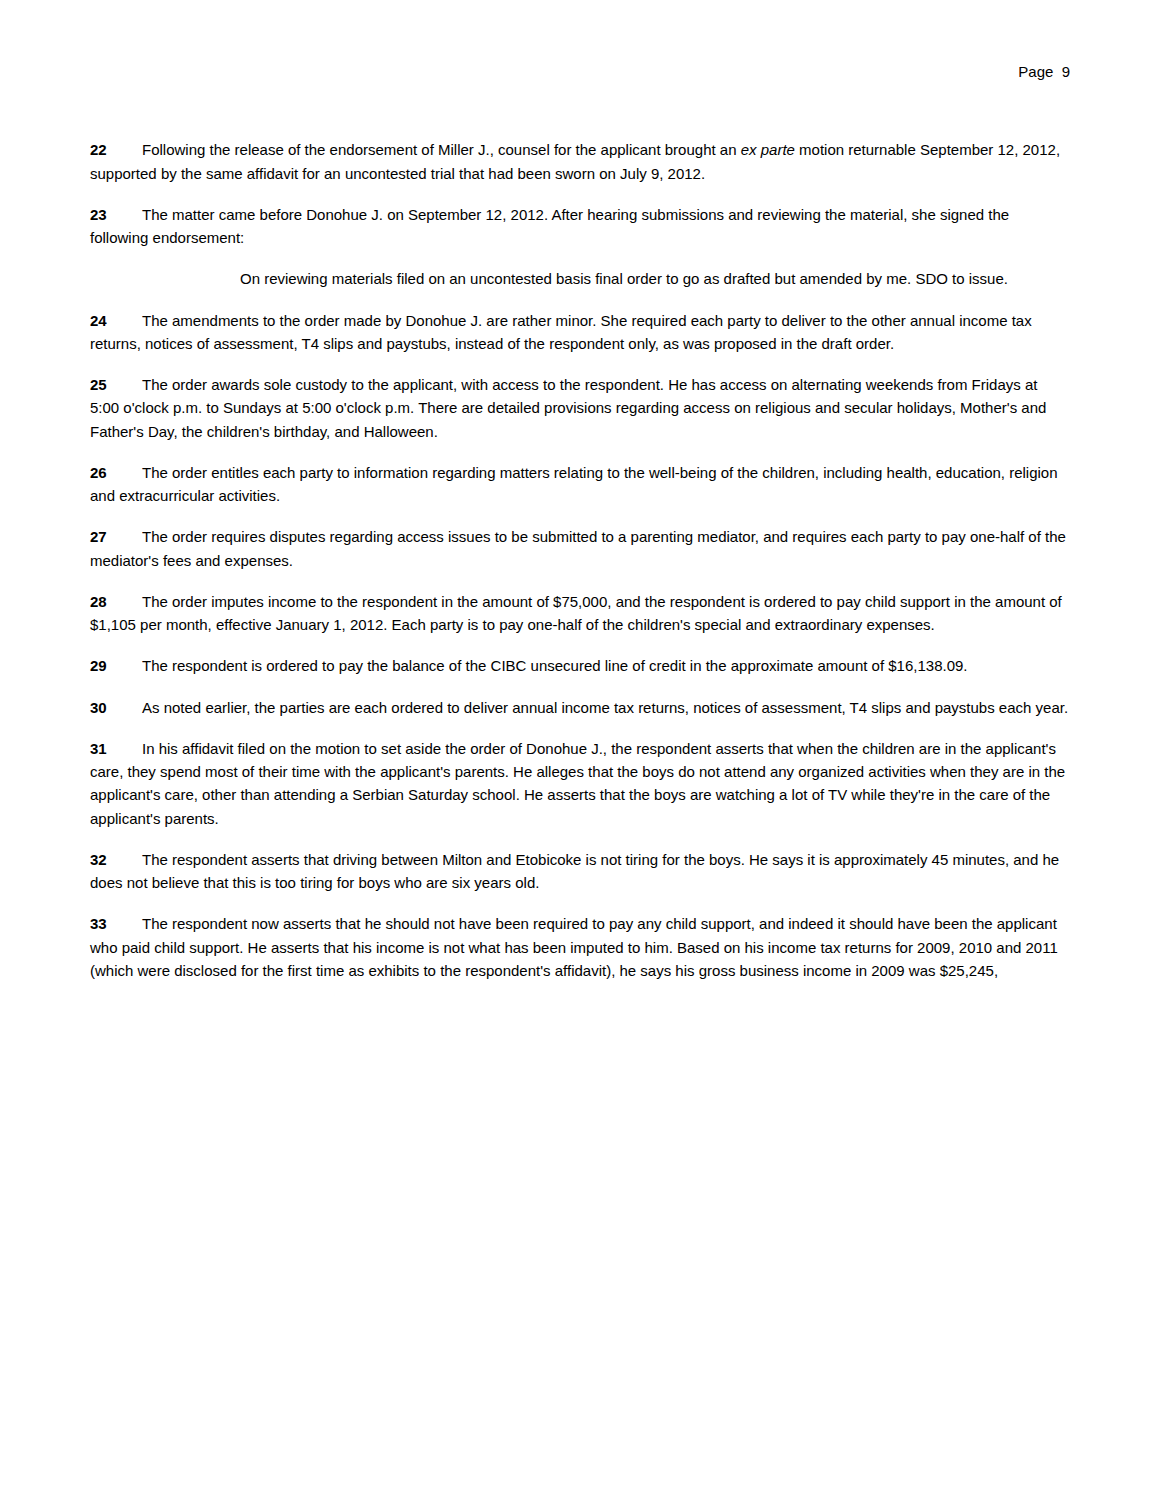Page 9
22 Following the release of the endorsement of Miller J., counsel for the applicant brought an ex parte motion returnable September 12, 2012, supported by the same affidavit for an uncontested trial that had been sworn on July 9, 2012.
23 The matter came before Donohue J. on September 12, 2012. After hearing submissions and reviewing the material, she signed the following endorsement:
On reviewing materials filed on an uncontested basis final order to go as drafted but amended by me. SDO to issue.
24 The amendments to the order made by Donohue J. are rather minor. She required each party to deliver to the other annual income tax returns, notices of assessment, T4 slips and paystubs, instead of the respondent only, as was proposed in the draft order.
25 The order awards sole custody to the applicant, with access to the respondent. He has access on alternating weekends from Fridays at 5:00 o'clock p.m. to Sundays at 5:00 o'clock p.m. There are detailed provisions regarding access on religious and secular holidays, Mother's and Father's Day, the children's birthday, and Halloween.
26 The order entitles each party to information regarding matters relating to the well-being of the children, including health, education, religion and extracurricular activities.
27 The order requires disputes regarding access issues to be submitted to a parenting mediator, and requires each party to pay one-half of the mediator's fees and expenses.
28 The order imputes income to the respondent in the amount of $75,000, and the respondent is ordered to pay child support in the amount of $1,105 per month, effective January 1, 2012. Each party is to pay one-half of the children's special and extraordinary expenses.
29 The respondent is ordered to pay the balance of the CIBC unsecured line of credit in the approximate amount of $16,138.09.
30 As noted earlier, the parties are each ordered to deliver annual income tax returns, notices of assessment, T4 slips and paystubs each year.
31 In his affidavit filed on the motion to set aside the order of Donohue J., the respondent asserts that when the children are in the applicant's care, they spend most of their time with the applicant's parents. He alleges that the boys do not attend any organized activities when they are in the applicant's care, other than attending a Serbian Saturday school. He asserts that the boys are watching a lot of TV while they're in the care of the applicant's parents.
32 The respondent asserts that driving between Milton and Etobicoke is not tiring for the boys. He says it is approximately 45 minutes, and he does not believe that this is too tiring for boys who are six years old.
33 The respondent now asserts that he should not have been required to pay any child support, and indeed it should have been the applicant who paid child support. He asserts that his income is not what has been imputed to him. Based on his income tax returns for 2009, 2010 and 2011 (which were disclosed for the first time as exhibits to the respondent's affidavit), he says his gross business income in 2009 was $25,245,